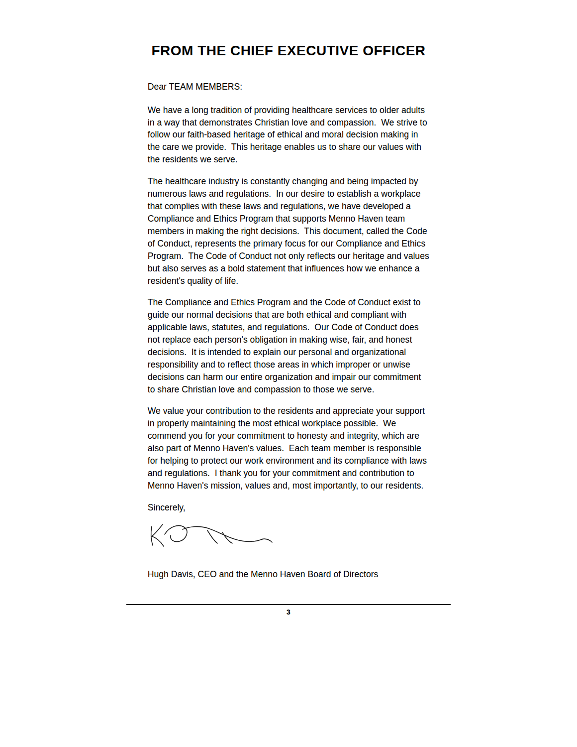FROM THE CHIEF EXECUTIVE OFFICER
Dear TEAM MEMBERS:
We have a long tradition of providing healthcare services to older adults in a way that demonstrates Christian love and compassion. We strive to follow our faith-based heritage of ethical and moral decision making in the care we provide. This heritage enables us to share our values with the residents we serve.
The healthcare industry is constantly changing and being impacted by numerous laws and regulations. In our desire to establish a workplace that complies with these laws and regulations, we have developed a Compliance and Ethics Program that supports Menno Haven team members in making the right decisions. This document, called the Code of Conduct, represents the primary focus for our Compliance and Ethics Program. The Code of Conduct not only reflects our heritage and values but also serves as a bold statement that influences how we enhance a resident's quality of life.
The Compliance and Ethics Program and the Code of Conduct exist to guide our normal decisions that are both ethical and compliant with applicable laws, statutes, and regulations. Our Code of Conduct does not replace each person's obligation in making wise, fair, and honest decisions. It is intended to explain our personal and organizational responsibility and to reflect those areas in which improper or unwise decisions can harm our entire organization and impair our commitment to share Christian love and compassion to those we serve.
We value your contribution to the residents and appreciate your support in properly maintaining the most ethical workplace possible. We commend you for your commitment to honesty and integrity, which are also part of Menno Haven's values. Each team member is responsible for helping to protect our work environment and its compliance with laws and regulations. I thank you for your commitment and contribution to Menno Haven's mission, values and, most importantly, to our residents.
Sincerely,
Hugh Davis, CEO and the Menno Haven Board of Directors
3